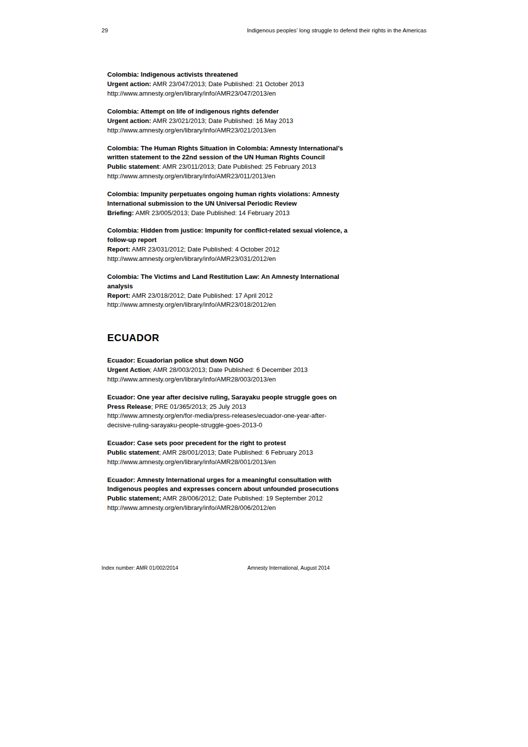29
Indigenous peoples’ long struggle to defend their rights in the Americas
Colombia: Indigenous activists threatened
Urgent action: AMR 23/047/2013; Date Published: 21 October 2013
http://www.amnesty.org/en/library/info/AMR23/047/2013/en
Colombia: Attempt on life of indigenous rights defender
Urgent action: AMR 23/021/2013; Date Published: 16 May 2013
http://www.amnesty.org/en/library/info/AMR23/021/2013/en
Colombia: The Human Rights Situation in Colombia: Amnesty International’s
written statement to the 22nd session of the UN Human Rights Council
Public statement: AMR 23/011/2013; Date Published: 25 February 2013
http://www.amnesty.org/en/library/info/AMR23/011/2013/en
Colombia: Impunity perpetuates ongoing human rights violations: Amnesty
International submission to the UN Universal Periodic Review
Briefing: AMR 23/005/2013; Date Published: 14 February 2013
Colombia: Hidden from justice: Impunity for conflict-related sexual violence, a
follow-up report
Report: AMR 23/031/2012; Date Published: 4 October 2012
http://www.amnesty.org/en/library/info/AMR23/031/2012/en
Colombia: The Victims and Land Restitution Law: An Amnesty International
analysis
Report: AMR 23/018/2012; Date Published: 17 April 2012
http://www.amnesty.org/en/library/info/AMR23/018/2012/en
ECUADOR
Ecuador: Ecuadorian police shut down NGO
Urgent Action; AMR 28/003/2013; Date Published: 6 December 2013
http://www.amnesty.org/en/library/info/AMR28/003/2013/en
Ecuador: One year after decisive ruling, Sarayaku people struggle goes on
Press Release; PRE 01/365/2013; 25 July 2013
http://www.amnesty.org/en/for-media/press-releases/ecuador-one-year-after-
decisive-ruling-sarayaku-people-struggle-goes-2013-0
Ecuador: Case sets poor precedent for the right to protest
Public statement; AMR 28/001/2013; Date Published: 6 February 2013
http://www.amnesty.org/en/library/info/AMR28/001/2013/en
Ecuador: Amnesty International urges for a meaningful consultation with
Indigenous peoples and expresses concern about unfounded prosecutions
Public statement; AMR 28/006/2012; Date Published: 19 September 2012
http://www.amnesty.org/en/library/info/AMR28/006/2012/en
Index number: AMR 01/002/2014
Amnesty International, August 2014